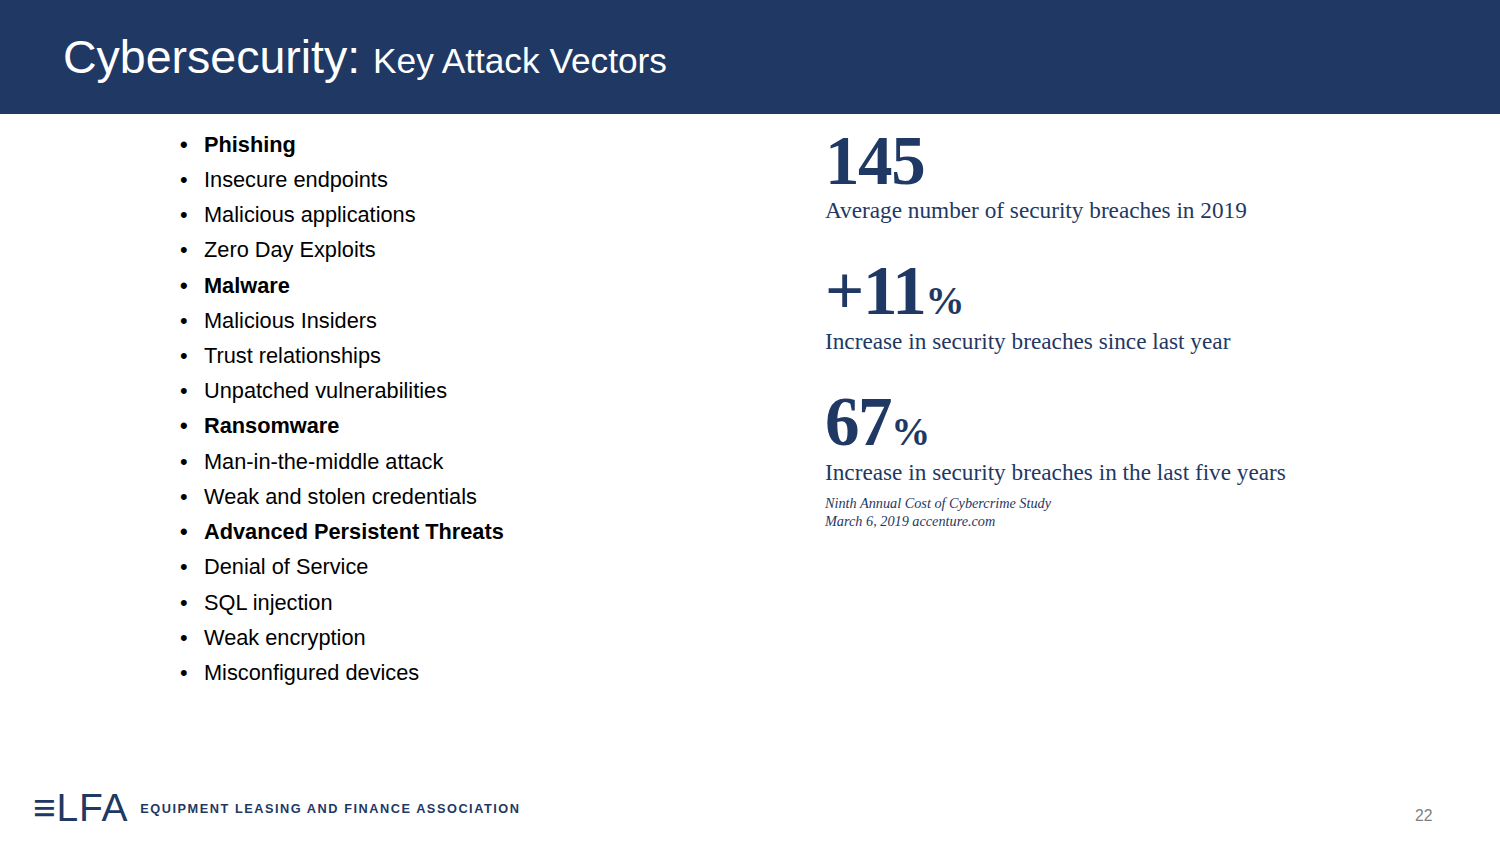Cybersecurity: Key Attack Vectors
Phishing
Insecure endpoints
Malicious applications
Zero Day Exploits
Malware
Malicious Insiders
Trust relationships
Unpatched vulnerabilities
Ransomware
Man-in-the-middle attack
Weak and stolen credentials
Advanced Persistent Threats
Denial of Service
SQL injection
Weak encryption
Misconfigured devices
145
Average number of security breaches in 2019
+11%
Increase in security breaches since last year
67%
Increase in security breaches in the last five years
Ninth Annual Cost of Cybercrime Study
March 6, 2019 accenture.com
≡LFA EQUIPMENT LEASING AND FINANCE ASSOCIATION
22